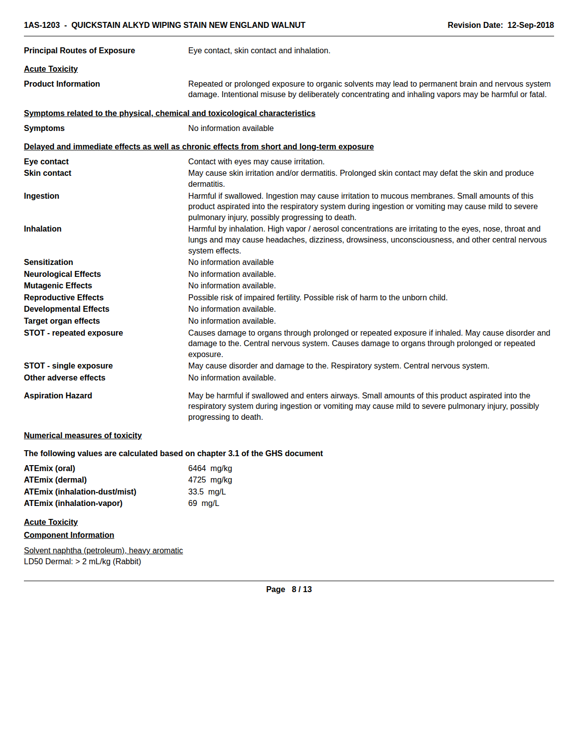1AS-1203 - QUICKSTAIN ALKYD WIPING STAIN NEW ENGLAND WALNUT
Revision Date: 12-Sep-2018
| Principal Routes of Exposure | Eye contact, skin contact and inhalation. |
Acute Toxicity
| Product Information | Repeated or prolonged exposure to organic solvents may lead to permanent brain and nervous system damage. Intentional misuse by deliberately concentrating and inhaling vapors may be harmful or fatal. |
Symptoms related to the physical, chemical and toxicological characteristics
| Symptoms | No information available |
Delayed and immediate effects as well as chronic effects from short and long-term exposure
| Eye contact | Contact with eyes may cause irritation. |
| Skin contact | May cause skin irritation and/or dermatitis. Prolonged skin contact may defat the skin and produce dermatitis. |
| Ingestion | Harmful if swallowed. Ingestion may cause irritation to mucous membranes. Small amounts of this product aspirated into the respiratory system during ingestion or vomiting may cause mild to severe pulmonary injury, possibly progressing to death. |
| Inhalation | Harmful by inhalation. High vapor / aerosol concentrations are irritating to the eyes, nose, throat and lungs and may cause headaches, dizziness, drowsiness, unconsciousness, and other central nervous system effects. |
| Sensitization | No information available |
| Neurological Effects | No information available. |
| Mutagenic Effects | No information available. |
| Reproductive Effects | Possible risk of impaired fertility. Possible risk of harm to the unborn child. |
| Developmental Effects | No information available. |
| Target organ effects | No information available. |
| STOT - repeated exposure | Causes damage to organs through prolonged or repeated exposure if inhaled. May cause disorder and damage to the. Central nervous system. Causes damage to organs through prolonged or repeated exposure. |
| STOT - single exposure | May cause disorder and damage to the. Respiratory system. Central nervous system. |
| Other adverse effects | No information available. |
| Aspiration Hazard | May be harmful if swallowed and enters airways. Small amounts of this product aspirated into the respiratory system during ingestion or vomiting may cause mild to severe pulmonary injury, possibly progressing to death. |
Numerical measures of toxicity
The following values are calculated based on chapter 3.1 of the GHS document
| ATEmix (oral) | 6464 mg/kg |
| ATEmix (dermal) | 4725 mg/kg |
| ATEmix (inhalation-dust/mist) | 33.5 mg/L |
| ATEmix (inhalation-vapor) | 69 mg/L |
Acute Toxicity
Component Information
Solvent naphtha (petroleum), heavy aromatic
LD50 Dermal: > 2 mL/kg (Rabbit)
Page 8 / 13